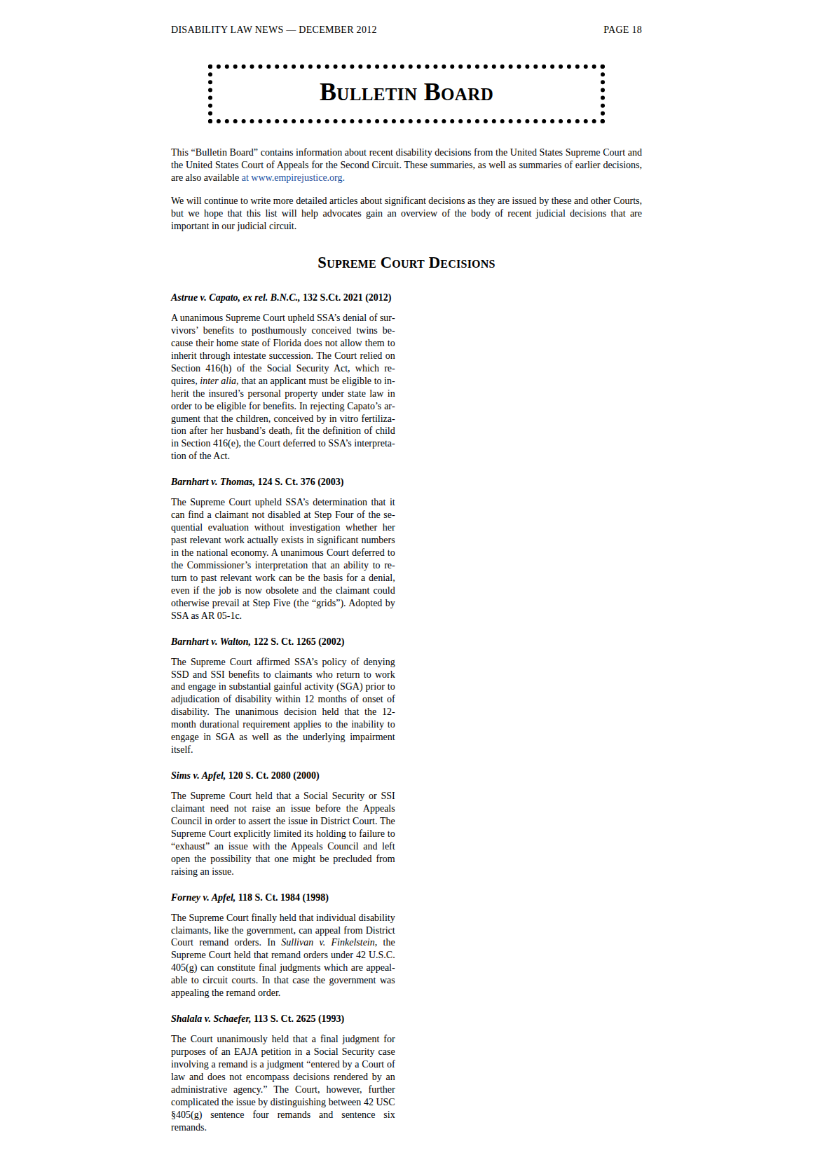Disability Law News — December 2012
Page 18
Bulletin Board
This “Bulletin Board” contains information about recent disability decisions from the United States Supreme Court and the United States Court of Appeals for the Second Circuit. These summaries, as well as summaries of earlier decisions, are also available at www.empirejustice.org.
We will continue to write more detailed articles about significant decisions as they are issued by these and other Courts, but we hope that this list will help advocates gain an overview of the body of recent judicial decisions that are important in our judicial circuit.
Supreme Court Decisions
Astrue v. Capato, ex rel. B.N.C., 132 S.Ct. 2021 (2012)
A unanimous Supreme Court upheld SSA’s denial of survivors’ benefits to posthumously conceived twins because their home state of Florida does not allow them to inherit through intestate succession. The Court relied on Section 416(h) of the Social Security Act, which requires, inter alia, that an applicant must be eligible to inherit the insured’s personal property under state law in order to be eligible for benefits. In rejecting Capato’s argument that the children, conceived by in vitro fertilization after her husband’s death, fit the definition of child in Section 416(e), the Court deferred to SSA’s interpretation of the Act.
Barnhart v. Thomas, 124 S. Ct. 376 (2003)
The Supreme Court upheld SSA’s determination that it can find a claimant not disabled at Step Four of the sequential evaluation without investigation whether her past relevant work actually exists in significant numbers in the national economy. A unanimous Court deferred to the Commissioner’s interpretation that an ability to return to past relevant work can be the basis for a denial, even if the job is now obsolete and the claimant could otherwise prevail at Step Five (the “grids”). Adopted by SSA as AR 05-1c.
Barnhart v. Walton, 122 S. Ct. 1265 (2002)
The Supreme Court affirmed SSA’s policy of denying SSD and SSI benefits to claimants who return to work and engage in substantial gainful activity (SGA) prior to adjudication of disability within 12 months of onset of disability. The unanimous decision held that the 12-month durational requirement applies to the inability to engage in SGA as well as the underlying impairment itself.
Sims v. Apfel, 120 S. Ct. 2080 (2000)
The Supreme Court held that a Social Security or SSI claimant need not raise an issue before the Appeals Council in order to assert the issue in District Court. The Supreme Court explicitly limited its holding to failure to “exhaust” an issue with the Appeals Council and left open the possibility that one might be precluded from raising an issue.
Forney v. Apfel, 118 S. Ct. 1984 (1998)
The Supreme Court finally held that individual disability claimants, like the government, can appeal from District Court remand orders. In Sullivan v. Finkelstein, the Supreme Court held that remand orders under 42 U.S.C. 405(g) can constitute final judgments which are appealable to circuit courts. In that case the government was appealing the remand order.
Shalala v. Schaefer, 113 S. Ct. 2625 (1993)
The Court unanimously held that a final judgment for purposes of an EAJA petition in a Social Security case involving a remand is a judgment “entered by a Court of law and does not encompass decisions rendered by an administrative agency.” The Court, however, further complicated the issue by distinguishing between 42 USC §405(g) sentence four remands and sentence six remands.